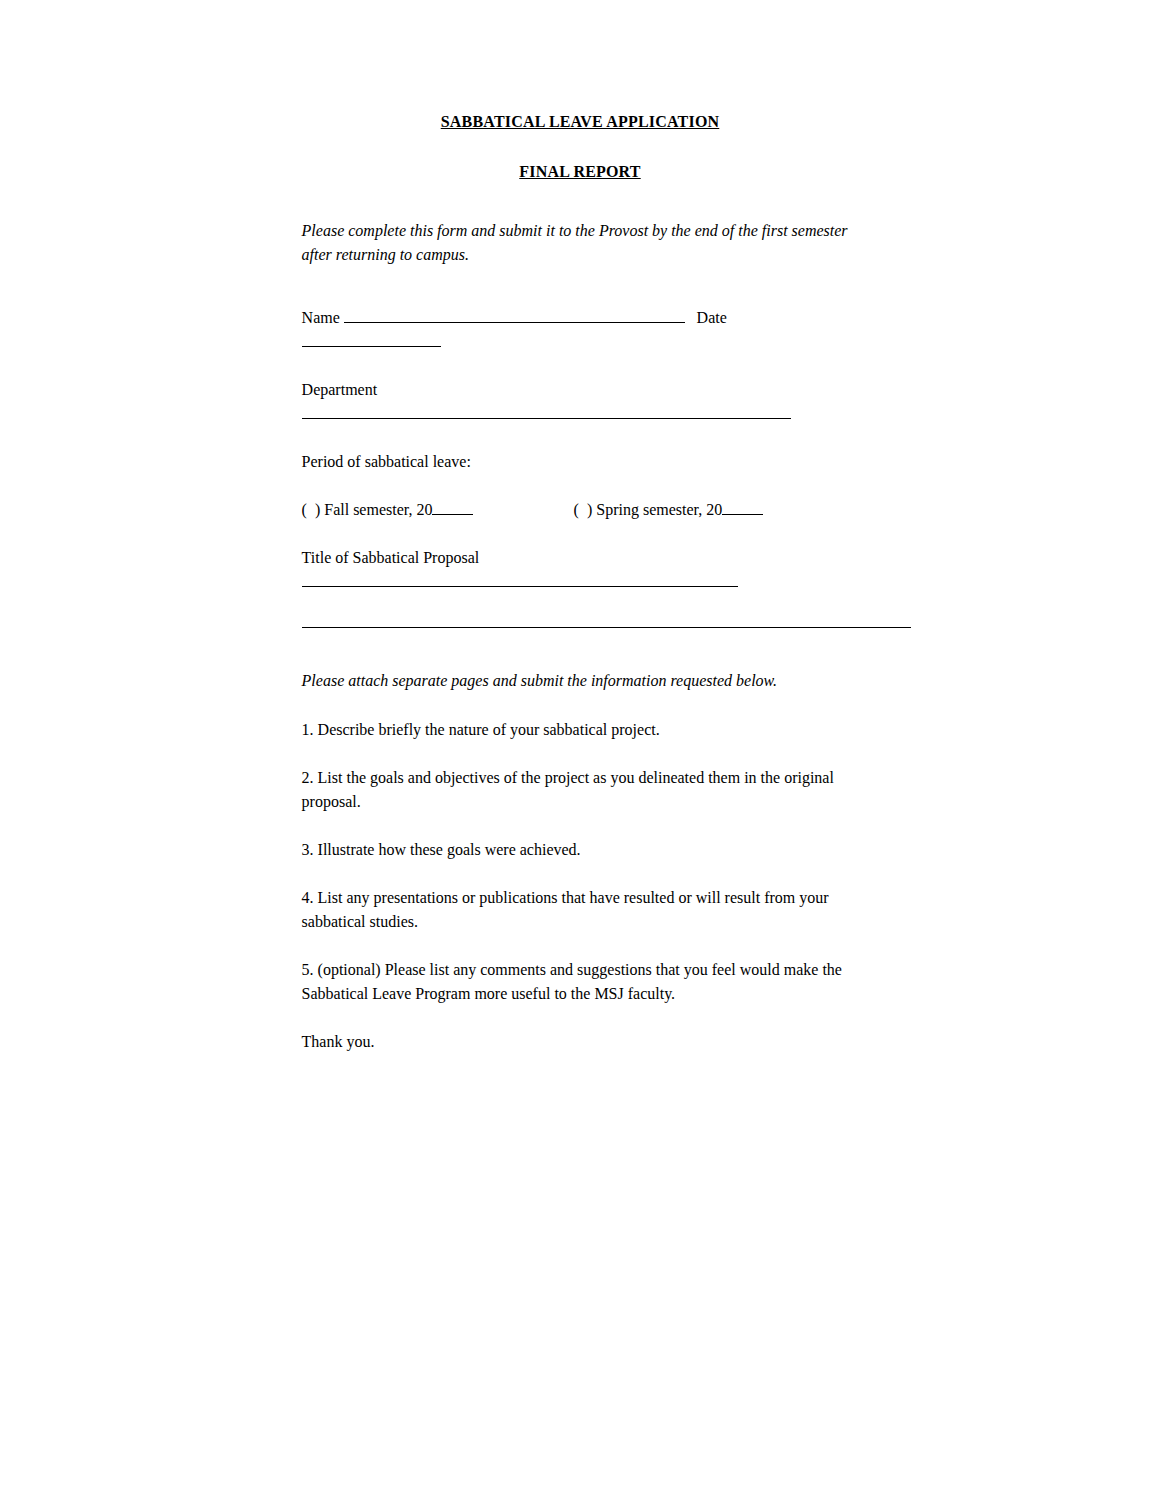SABBATICAL LEAVE APPLICATION
FINAL REPORT
Please complete this form and submit it to the Provost by the end of the first semester after returning to campus.
Name Date
Department
Period of sabbatical leave:
( ) Fall semester, 20 ( ) Spring semester, 20
Title of Sabbatical Proposal
Please attach separate pages and submit the information requested below.
1. Describe briefly the nature of your sabbatical project.
2. List the goals and objectives of the project as you delineated them in the original proposal.
3. Illustrate how these goals were achieved.
4. List any presentations or publications that have resulted or will result from your sabbatical studies.
5. (optional) Please list any comments and suggestions that you feel would make the Sabbatical Leave Program more useful to the MSJ faculty.
Thank you.